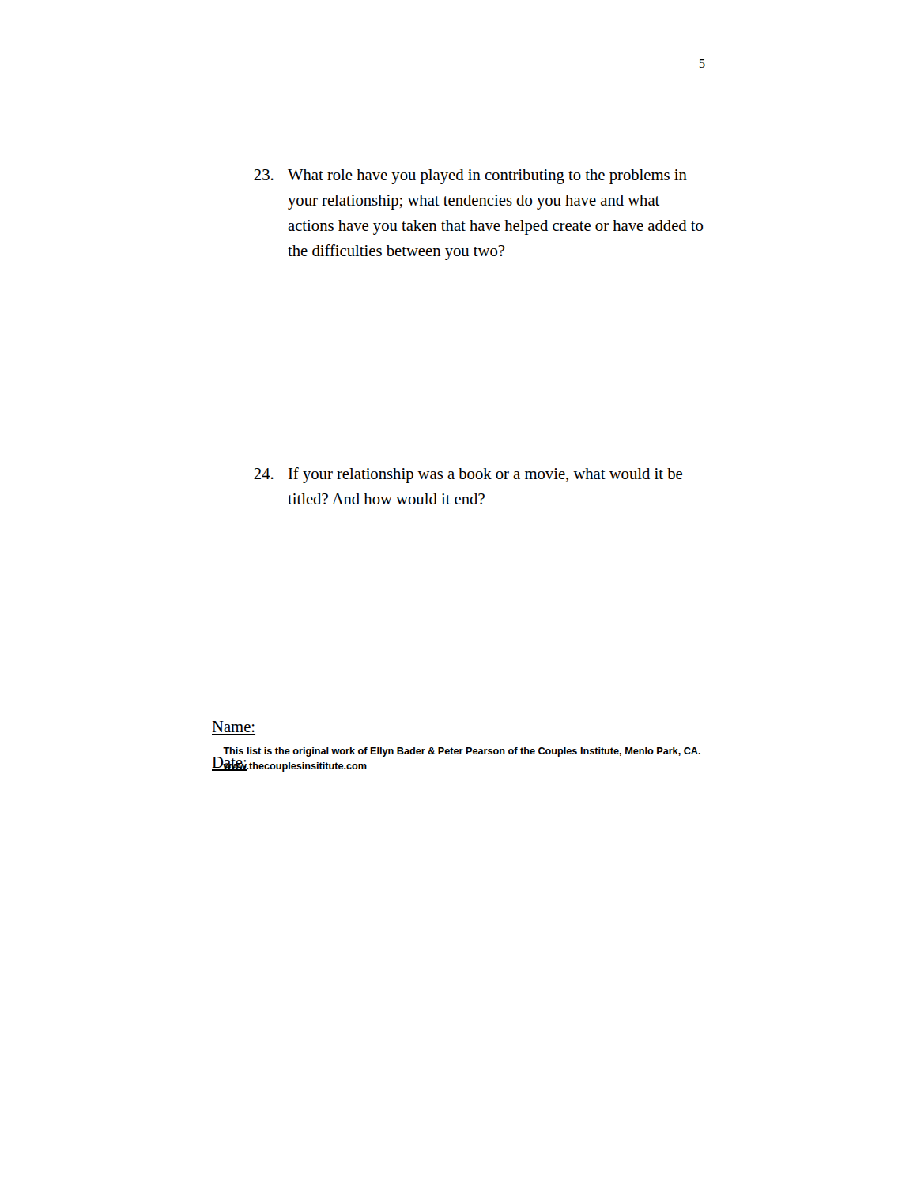5
23. What role have you played in contributing to the problems in your relationship; what tendencies do you have and what actions have you taken that have helped create or have added to the difficulties between you two?
24. If your relationship was a book or a movie, what would it be titled? And how would it end?
Name:
Date:
This list is the original work of Ellyn Bader & Peter Pearson of the Couples Institute, Menlo Park, CA.
www.thecouplesinsititute.com